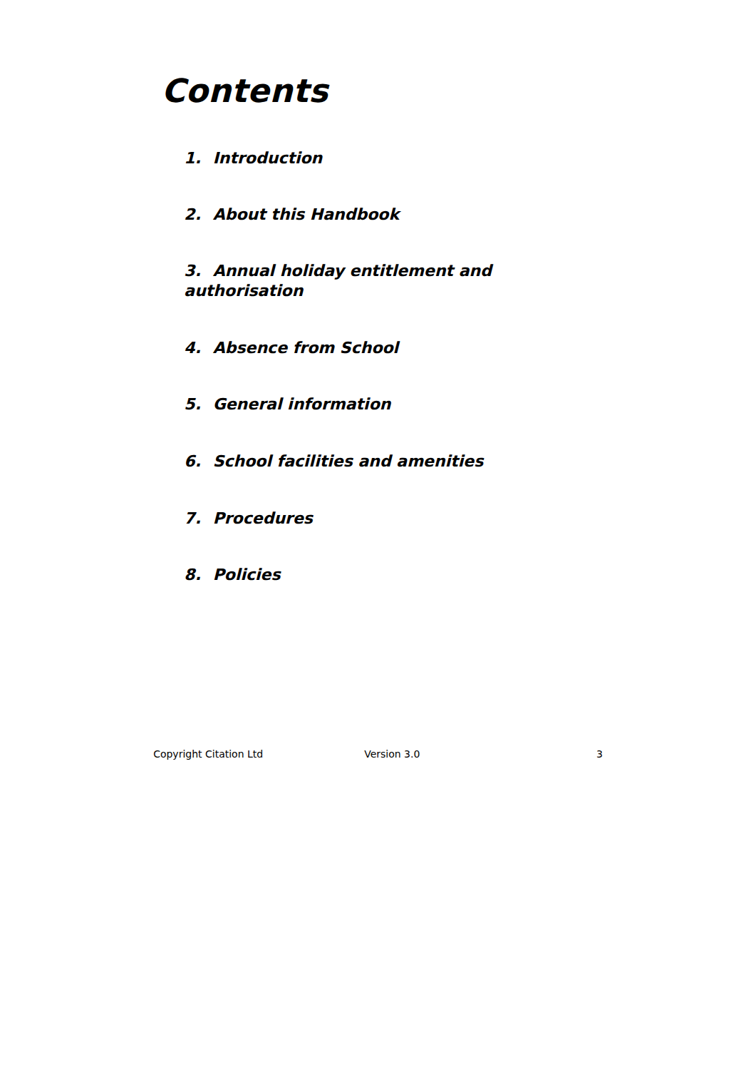Contents
1. Introduction
2. About this Handbook
3. Annual holiday entitlement and authorisation
4. Absence from School
5. General information
6. School facilities and amenities
7. Procedures
8. Policies
Copyright Citation Ltd
Version 3.0
3